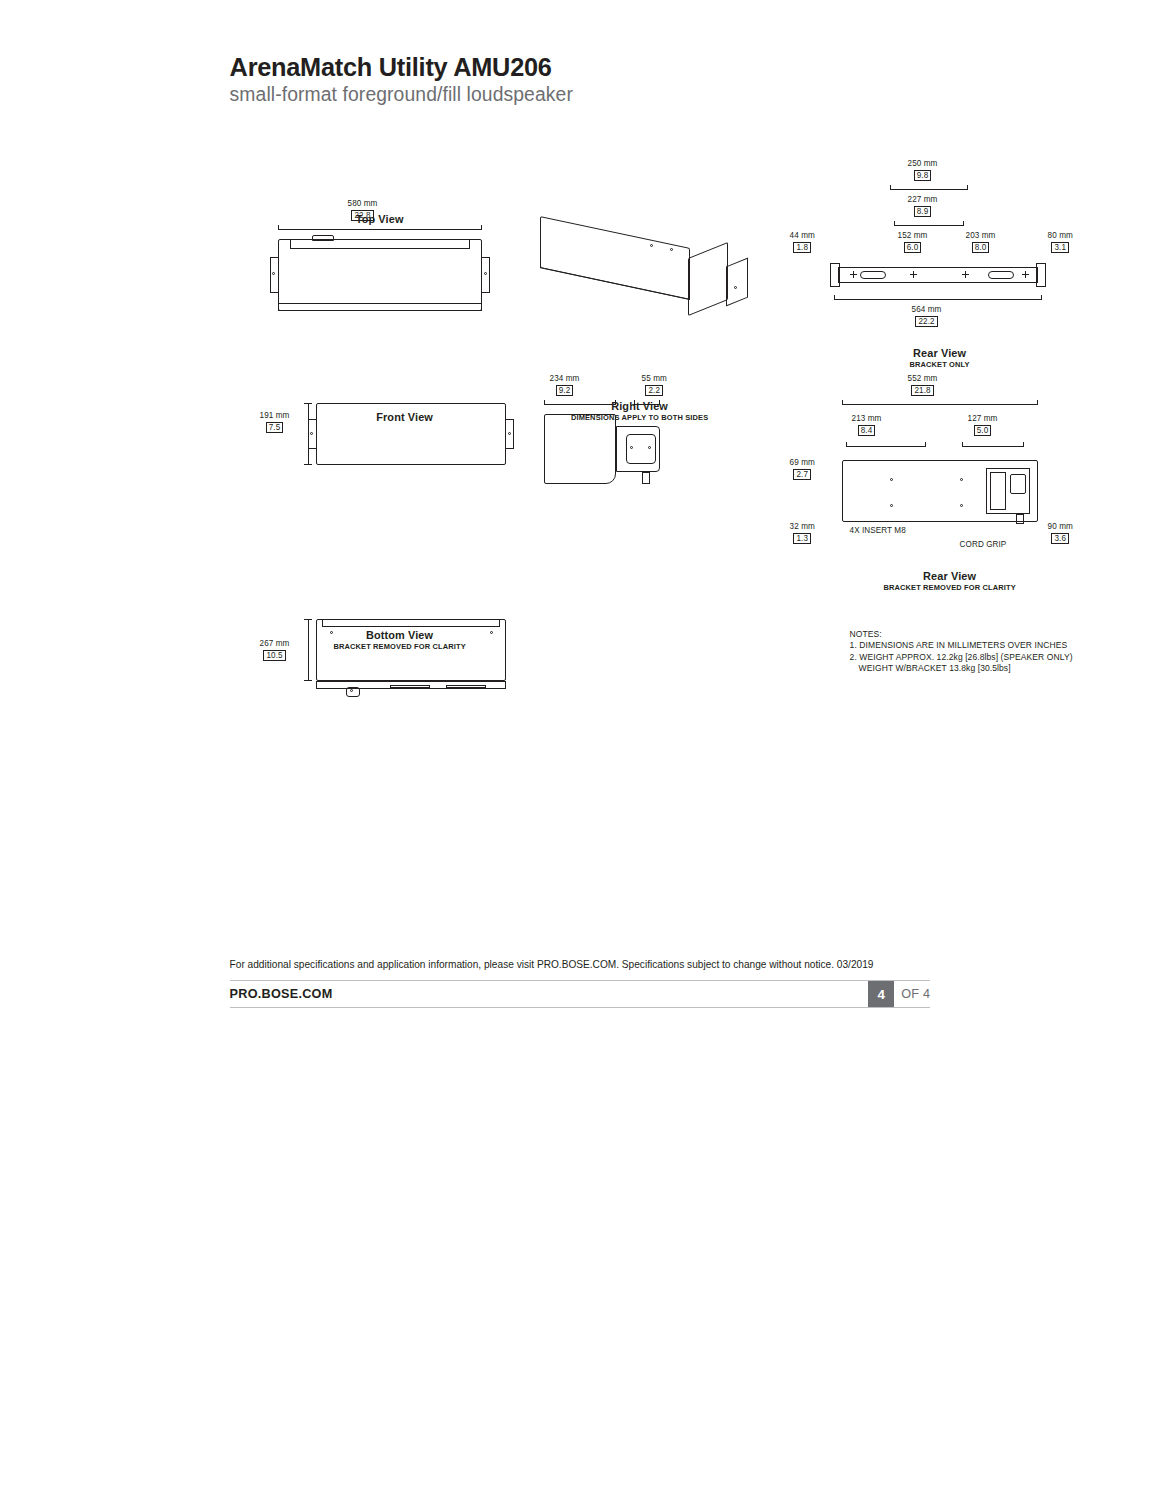ArenaMatch Utility AMU206
small-format foreground/fill loudspeaker
580 mm 22.8
Top View
250 mm 9.8
227 mm 8.9
44 mm 1.8
152 mm 6.0
203 mm 8.0
80 mm 3.1
564 mm 22.2
Rear View BRACKET ONLY
191 mm 7.5
Front View
234 mm 9.2
55 mm 2.2
Right View DIMENSIONS APPLY TO BOTH SIDES
552 mm 21.8
213 mm 8.4
127 mm 5.0
69 mm 2.7
32 mm 1.3
90 mm 3.6
4X INSERT M8
CORD GRIP
Rear View BRACKET REMOVED FOR CLARITY
NOTES:
1. DIMENSIONS ARE IN MILLIMETERS OVER INCHES
2. WEIGHT APPROX. 12.2kg [26.8lbs] (SPEAKER ONLY)
WEIGHT W/BRACKET 13.8kg [30.5lbs]
267 mm 10.5
Bottom View BRACKET REMOVED FOR CLARITY
For additional specifications and application information, please visit PRO.BOSE.COM. Specifications subject to change without notice. 03/2019
PRO.BOSE.COM
4
OF 4